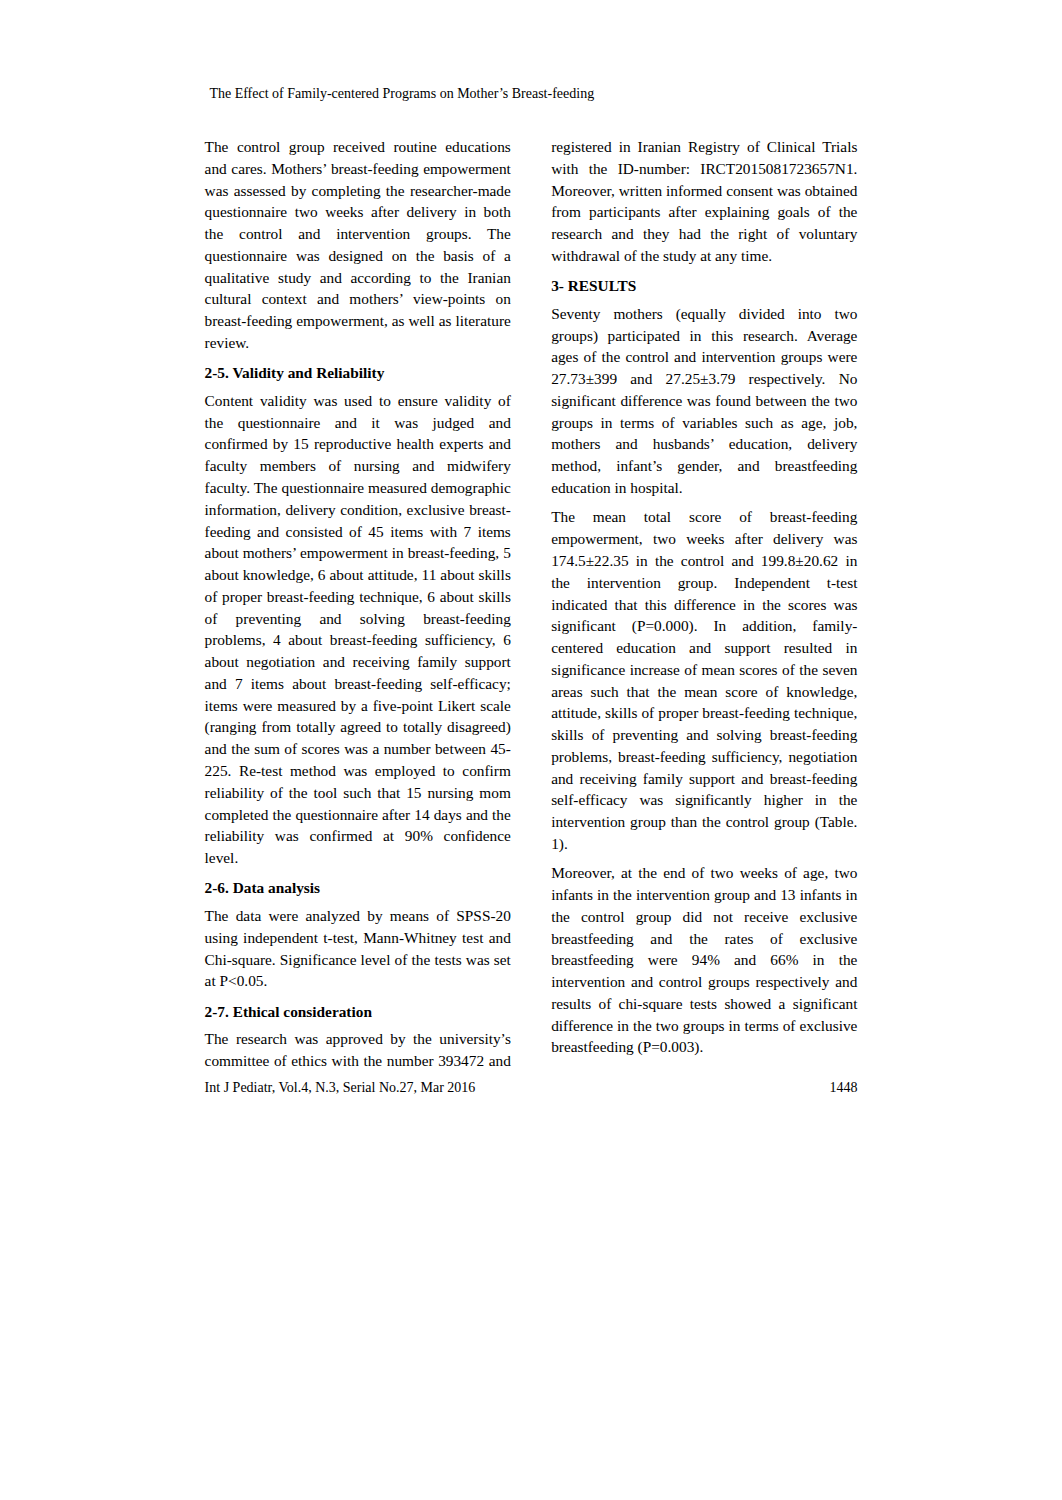The Effect of Family-centered Programs on Mother’s Breast-feeding
The control group received routine educations and cares. Mothers’ breast-feeding empowerment was assessed by completing the researcher-made questionnaire two weeks after delivery in both the control and intervention groups. The questionnaire was designed on the basis of a qualitative study and according to the Iranian cultural context and mothers’ view-points on breast-feeding empowerment, as well as literature review.
2-5. Validity and Reliability
Content validity was used to ensure validity of the questionnaire and it was judged and confirmed by 15 reproductive health experts and faculty members of nursing and midwifery faculty. The questionnaire measured demographic information, delivery condition, exclusive breast-feeding and consisted of 45 items with 7 items about mothers’ empowerment in breast-feeding, 5 about knowledge, 6 about attitude, 11 about skills of proper breast-feeding technique, 6 about skills of preventing and solving breast-feeding problems, 4 about breast-feeding sufficiency, 6 about negotiation and receiving family support and 7 items about breast-feeding self-efficacy; items were measured by a five-point Likert scale (ranging from totally agreed to totally disagreed) and the sum of scores was a number between 45-225. Re-test method was employed to confirm reliability of the tool such that 15 nursing mom completed the questionnaire after 14 days and the reliability was confirmed at 90% confidence level.
2-6. Data analysis
The data were analyzed by means of SPSS-20 using independent t-test, Mann-Whitney test and Chi-square. Significance level of the tests was set at P<0.05.
2-7. Ethical consideration
The research was approved by the university’s committee of ethics with the number 393472 and registered in Iranian Registry of Clinical Trials with the ID-number: IRCT2015081723657N1. Moreover, written informed consent was obtained from participants after explaining goals of the research and they had the right of voluntary withdrawal of the study at any time.
3- RESULTS
Seventy mothers (equally divided into two groups) participated in this research. Average ages of the control and intervention groups were 27.73±399 and 27.25±3.79 respectively. No significant difference was found between the two groups in terms of variables such as age, job, mothers and husbands’ education, delivery method, infant’s gender, and breastfeeding education in hospital.
The mean total score of breast-feeding empowerment, two weeks after delivery was 174.5±22.35 in the control and 199.8±20.62 in the intervention group. Independent t-test indicated that this difference in the scores was significant (P=0.000). In addition, family- centered education and support resulted in significance increase of mean scores of the seven areas such that the mean score of knowledge, attitude, skills of proper breast-feeding technique, skills of preventing and solving breast-feeding problems, breast-feeding sufficiency, negotiation and receiving family support and breast-feeding self-efficacy was significantly higher in the intervention group than the control group (Table. 1).
Moreover, at the end of two weeks of age, two infants in the intervention group and 13 infants in the control group did not receive exclusive breastfeeding and the rates of exclusive breastfeeding were 94% and 66% in the intervention and control groups respectively and results of chi-square tests showed a significant difference in the two groups in terms of exclusive breastfeeding (P=0.003).
Int J Pediatr, Vol.4, N.3, Serial No.27, Mar 2016 1448